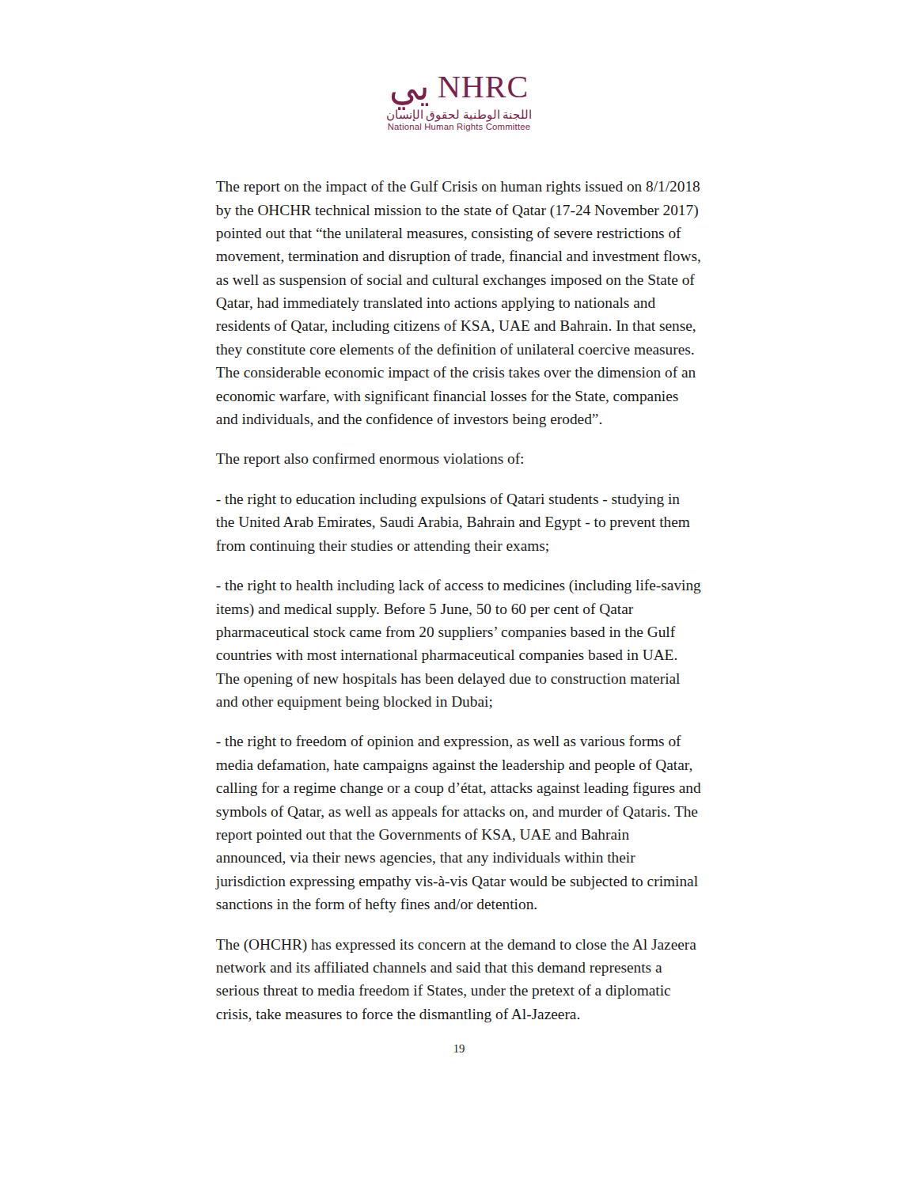يي NHRC
اللجنة الوطنية لحقوق الإنسان
National Human Rights Committee
The report on the impact of the Gulf Crisis on human rights issued on 8/1/2018 by the OHCHR technical mission to the state of Qatar (17-24 November 2017) pointed out that “the unilateral measures, consisting of severe restrictions of movement, termination and disruption of trade, financial and investment flows, as well as suspension of social and cultural exchanges imposed on the State of Qatar, had immediately translated into actions applying to nationals and residents of Qatar, including citizens of KSA, UAE and Bahrain. In that sense, they constitute core elements of the definition of unilateral coercive measures. The considerable economic impact of the crisis takes over the dimension of an economic warfare, with significant financial losses for the State, companies and individuals, and the confidence of investors being eroded”.
The report also confirmed enormous violations of:
- the right to education including expulsions of Qatari students - studying in the United Arab Emirates, Saudi Arabia, Bahrain and Egypt - to prevent them from continuing their studies or attending their exams;
- the right to health including lack of access to medicines (including life-saving items) and medical supply. Before 5 June, 50 to 60 per cent of Qatar pharmaceutical stock came from 20 suppliers’ companies based in the Gulf countries with most international pharmaceutical companies based in UAE. The opening of new hospitals has been delayed due to construction material and other equipment being blocked in Dubai;
- the right to freedom of opinion and expression, as well as various forms of media defamation, hate campaigns against the leadership and people of Qatar, calling for a regime change or a coup d’état, attacks against leading figures and symbols of Qatar, as well as appeals for attacks on, and murder of Qataris. The report pointed out that the Governments of KSA, UAE and Bahrain announced, via their news agencies, that any individuals within their jurisdiction expressing empathy vis-à-vis Qatar would be subjected to criminal sanctions in the form of hefty fines and/or detention.
The (OHCHR) has expressed its concern at the demand to close the Al Jazeera network and its affiliated channels and said that this demand represents a serious threat to media freedom if States, under the pretext of a diplomatic crisis, take measures to force the dismantling of Al-Jazeera.
19